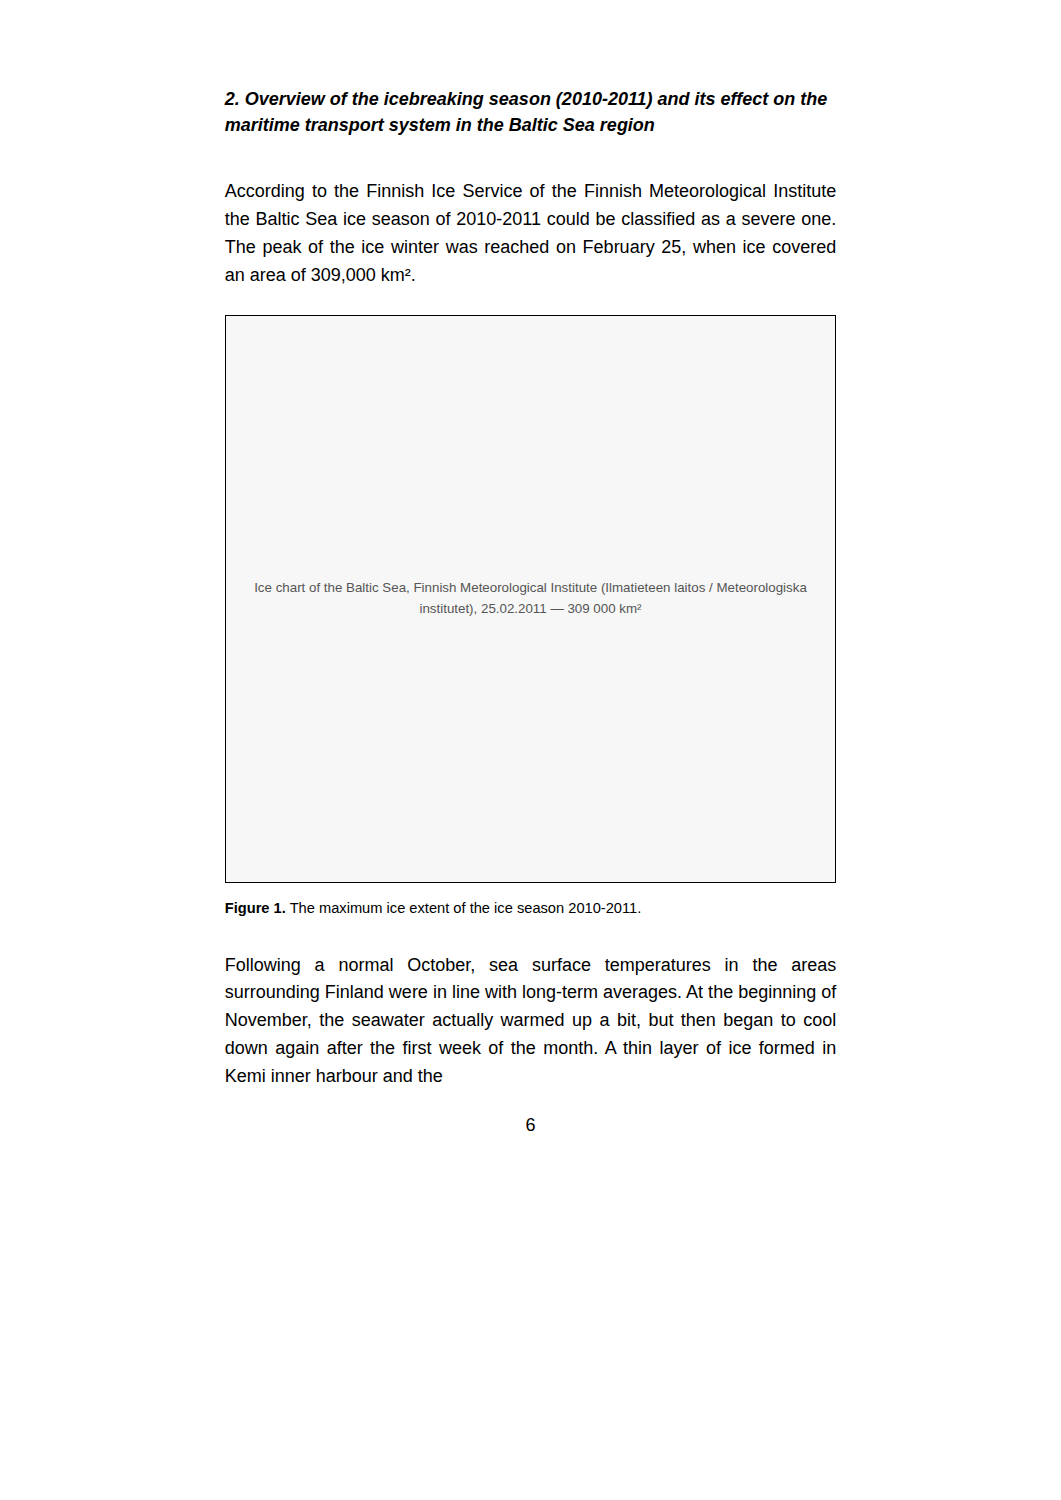2. Overview of the icebreaking season (2010-2011) and its effect on the maritime transport system in the Baltic Sea region
According to the Finnish Ice Service of the Finnish Meteorological Institute the Baltic Sea ice season of 2010-2011 could be classified as a severe one. The peak of the ice winter was reached on February 25, when ice covered an area of 309,000 km².
Ice chart of the Baltic Sea, Finnish Meteorological Institute (Ilmatieteen laitos / Meteorologiska institutet), 25.02.2011 — 309 000 km²
Figure 1. The maximum ice extent of the ice season 2010-2011.
Following a normal October, sea surface temperatures in the areas surrounding Finland were in line with long-term averages. At the beginning of November, the seawater actually warmed up a bit, but then began to cool down again after the first week of the month. A thin layer of ice formed in Kemi inner harbour and the
6